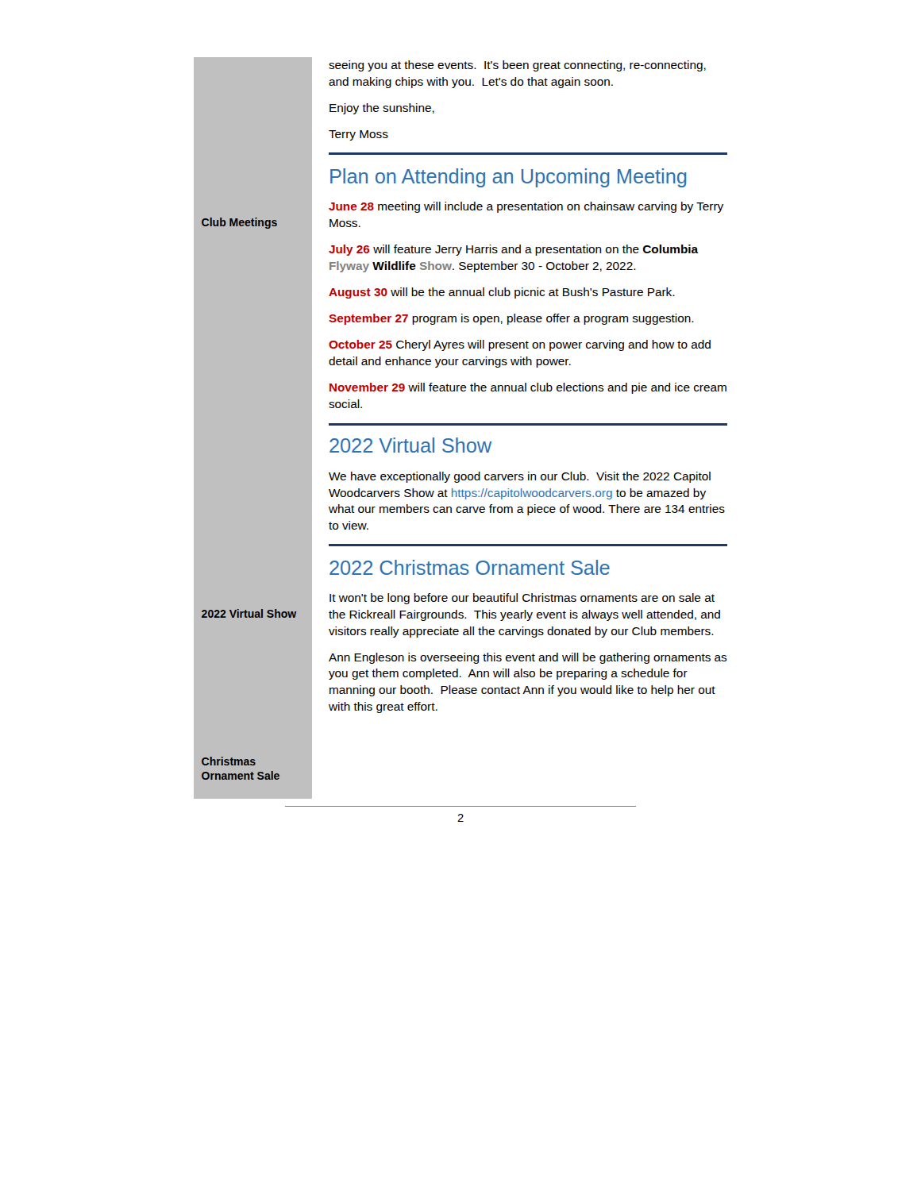Club Meetings
2022 Virtual Show
Christmas Ornament Sale
seeing you at these events. It's been great connecting, re-connecting, and making chips with you. Let's do that again soon.
Enjoy the sunshine,
Terry Moss
Plan on Attending an Upcoming Meeting
June 28 meeting will include a presentation on chainsaw carving by Terry Moss.
July 26 will feature Jerry Harris and a presentation on the Columbia Flyway Wildlife Show. September 30 - October 2, 2022.
August 30 will be the annual club picnic at Bush's Pasture Park.
September 27 program is open, please offer a program suggestion.
October 25 Cheryl Ayres will present on power carving and how to add detail and enhance your carvings with power.
November 29 will feature the annual club elections and pie and ice cream social.
2022 Virtual Show
We have exceptionally good carvers in our Club. Visit the 2022 Capitol Woodcarvers Show at https://capitolwoodcarvers.org to be amazed by what our members can carve from a piece of wood. There are 134 entries to view.
2022 Christmas Ornament Sale
It won't be long before our beautiful Christmas ornaments are on sale at the Rickreall Fairgrounds. This yearly event is always well attended, and visitors really appreciate all the carvings donated by our Club members.
Ann Engleson is overseeing this event and will be gathering ornaments as you get them completed. Ann will also be preparing a schedule for manning our booth. Please contact Ann if you would like to help her out with this great effort.
2